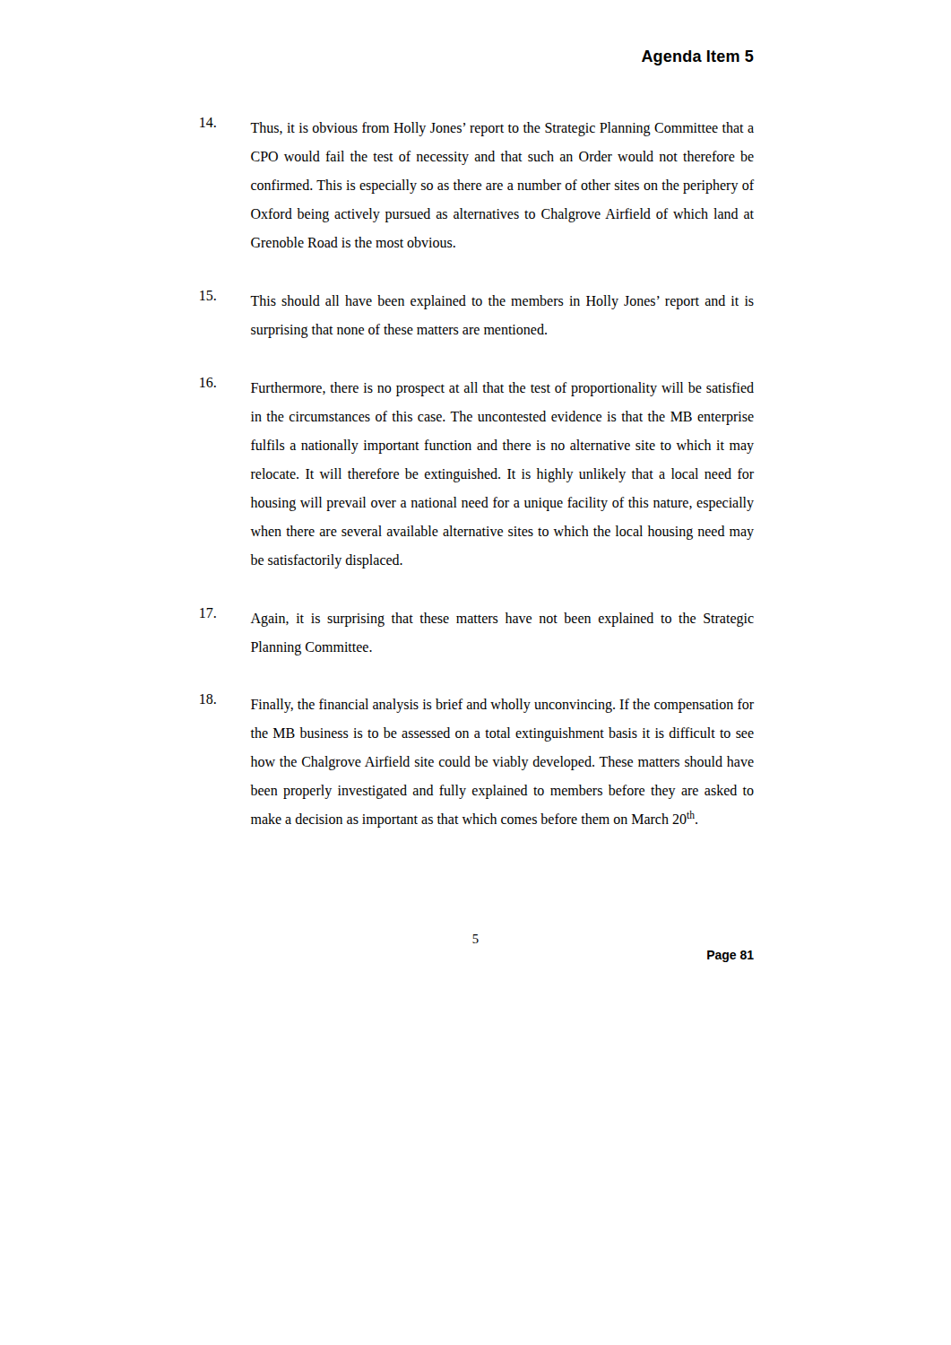Agenda Item 5
14. Thus, it is obvious from Holly Jones’ report to the Strategic Planning Committee that a CPO would fail the test of necessity and that such an Order would not therefore be confirmed. This is especially so as there are a number of other sites on the periphery of Oxford being actively pursued as alternatives to Chalgrove Airfield of which land at Grenoble Road is the most obvious.
15. This should all have been explained to the members in Holly Jones’ report and it is surprising that none of these matters are mentioned.
16. Furthermore, there is no prospect at all that the test of proportionality will be satisfied in the circumstances of this case. The uncontested evidence is that the MB enterprise fulfils a nationally important function and there is no alternative site to which it may relocate. It will therefore be extinguished. It is highly unlikely that a local need for housing will prevail over a national need for a unique facility of this nature, especially when there are several available alternative sites to which the local housing need may be satisfactorily displaced.
17. Again, it is surprising that these matters have not been explained to the Strategic Planning Committee.
18. Finally, the financial analysis is brief and wholly unconvincing. If the compensation for the MB business is to be assessed on a total extinguishment basis it is difficult to see how the Chalgrove Airfield site could be viably developed. These matters should have been properly investigated and fully explained to members before they are asked to make a decision as important as that which comes before them on March 20th.
5
Page 81